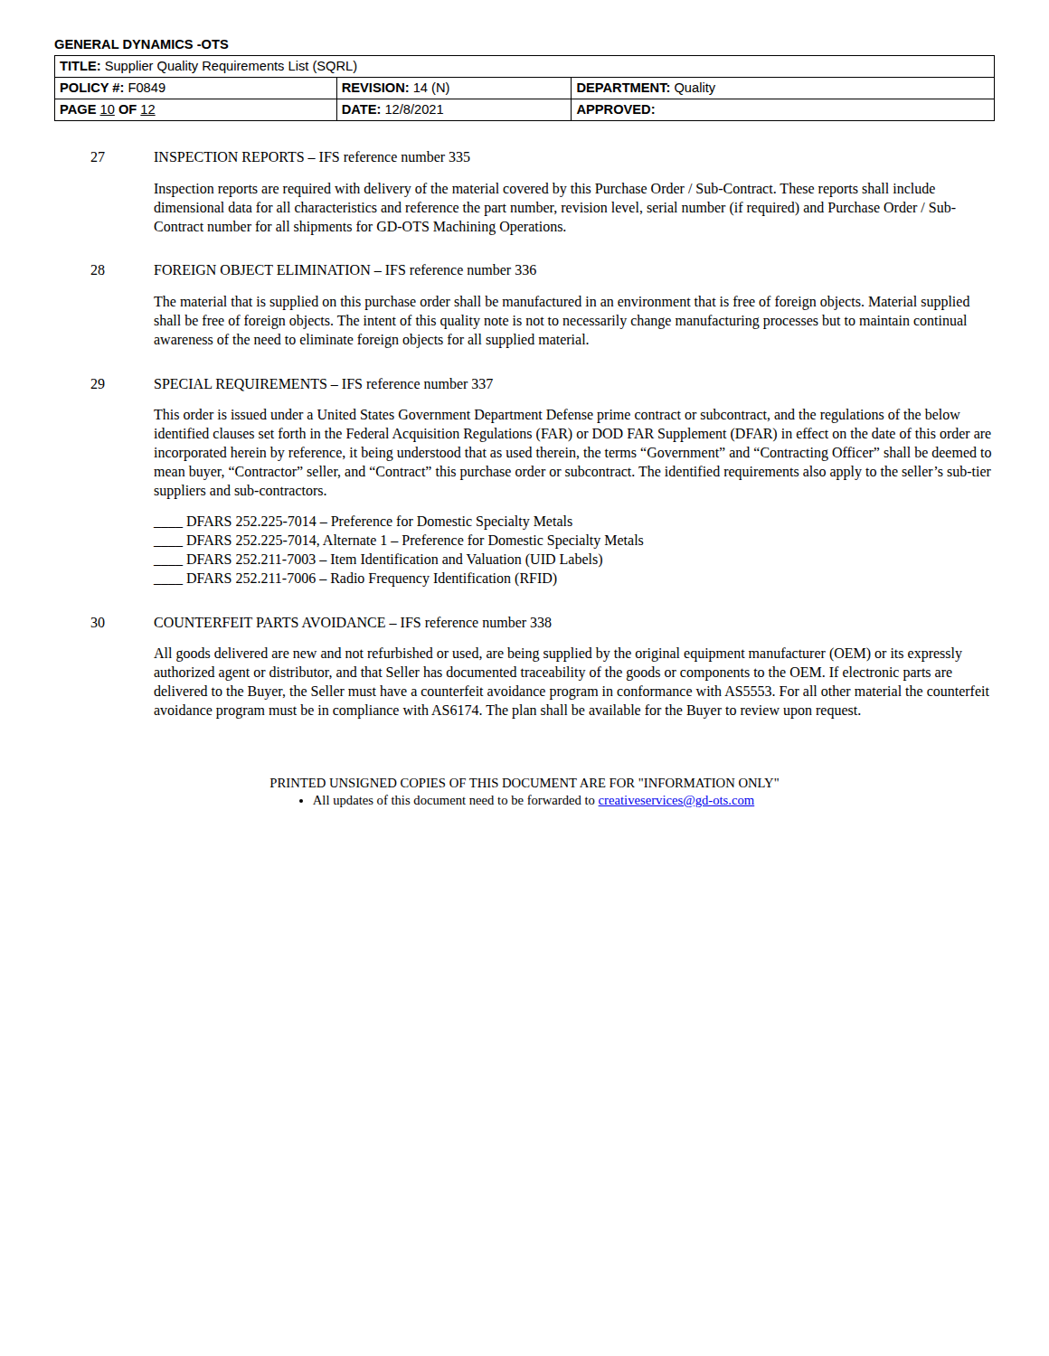GENERAL DYNAMICS -OTS
| TITLE: Supplier Quality Requirements List (SQRL) |
| POLICY #: F0849 | REVISION: 14 (N) | DEPARTMENT: Quality |
| PAGE 10 OF 12 | DATE: 12/8/2021 | APPROVED: |
27
INSPECTION REPORTS – IFS reference number 335
Inspection reports are required with delivery of the material covered by this Purchase Order / Sub-Contract. These reports shall include dimensional data for all characteristics and reference the part number, revision level, serial number (if required) and Purchase Order / Sub-Contract number for all shipments for GD-OTS Machining Operations.
28
FOREIGN OBJECT ELIMINATION – IFS reference number 336
The material that is supplied on this purchase order shall be manufactured in an environment that is free of foreign objects. Material supplied shall be free of foreign objects. The intent of this quality note is not to necessarily change manufacturing processes but to maintain continual awareness of the need to eliminate foreign objects for all supplied material.
29
SPECIAL REQUIREMENTS – IFS reference number 337
This order is issued under a United States Government Department Defense prime contract or subcontract, and the regulations of the below identified clauses set forth in the Federal Acquisition Regulations (FAR) or DOD FAR Supplement (DFAR) in effect on the date of this order are incorporated herein by reference, it being understood that as used therein, the terms “Government” and “Contracting Officer” shall be deemed to mean buyer, “Contractor” seller, and “Contract” this purchase order or subcontract. The identified requirements also apply to the seller’s sub-tier suppliers and sub-contractors.
____ DFARS 252.225-7014 – Preference for Domestic Specialty Metals
____ DFARS 252.225-7014, Alternate 1 – Preference for Domestic Specialty Metals
____ DFARS 252.211-7003 – Item Identification and Valuation (UID Labels)
____ DFARS 252.211-7006 – Radio Frequency Identification (RFID)
30
COUNTERFEIT PARTS AVOIDANCE – IFS reference number 338
All goods delivered are new and not refurbished or used, are being supplied by the original equipment manufacturer (OEM) or its expressly authorized agent or distributor, and that Seller has documented traceability of the goods or components to the OEM. If electronic parts are delivered to the Buyer, the Seller must have a counterfeit avoidance program in conformance with AS5553. For all other material the counterfeit avoidance program must be in compliance with AS6174. The plan shall be available for the Buyer to review upon request.
PRINTED UNSIGNED COPIES OF THIS DOCUMENT ARE FOR "INFORMATION ONLY"
All updates of this document need to be forwarded to creativeservices@gd-ots.com